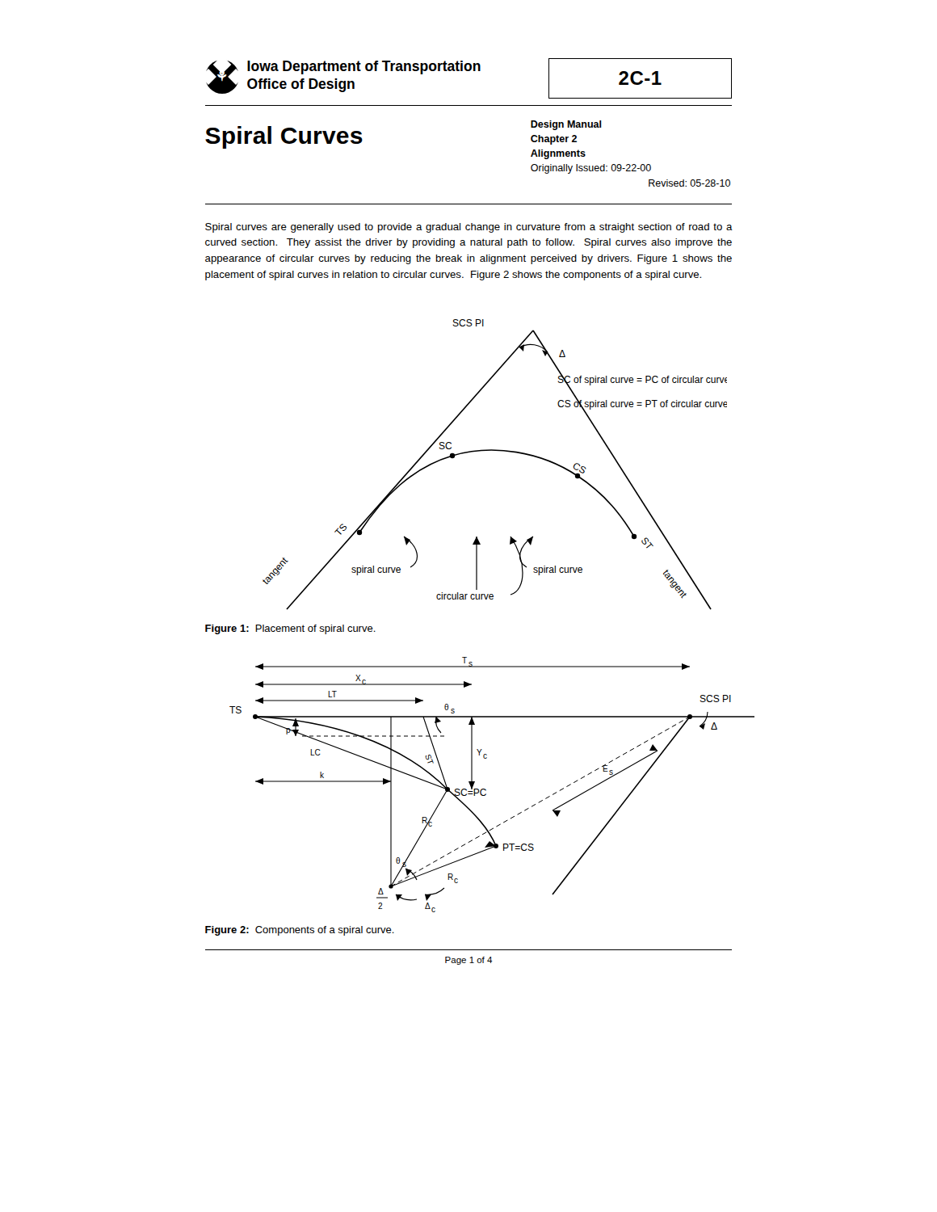⚘
Iowa Department of Transportation
Office of Design
2C-1
Spiral Curves
Design Manual
Chapter 2
Alignments
Originally Issued: 09-22-00
Revised: 05-28-10
Spiral curves are generally used to provide a gradual change in curvature from a straight section of road to a curved section. They assist the driver by providing a natural path to follow. Spiral curves also improve the appearance of circular curves by reducing the break in alignment perceived by drivers. Figure 1 shows the placement of spiral curves in relation to circular curves. Figure 2 shows the components of a spiral curve.
Δ SCS PI TS SC CS ST tangent tangent SC of spiral curve = PC of circular curve CS of spiral curve = PT of circular curve spiral curve spiral curve circular curve
Figure 1: Placement of spiral curve.
T s X c LT TS SCS PI Δ LC p k Y c ST θ s SC=PC PT=CS R c R c E s θ s Δ 2 Δ c
Figure 2: Components of a spiral curve.
Page 1 of 4